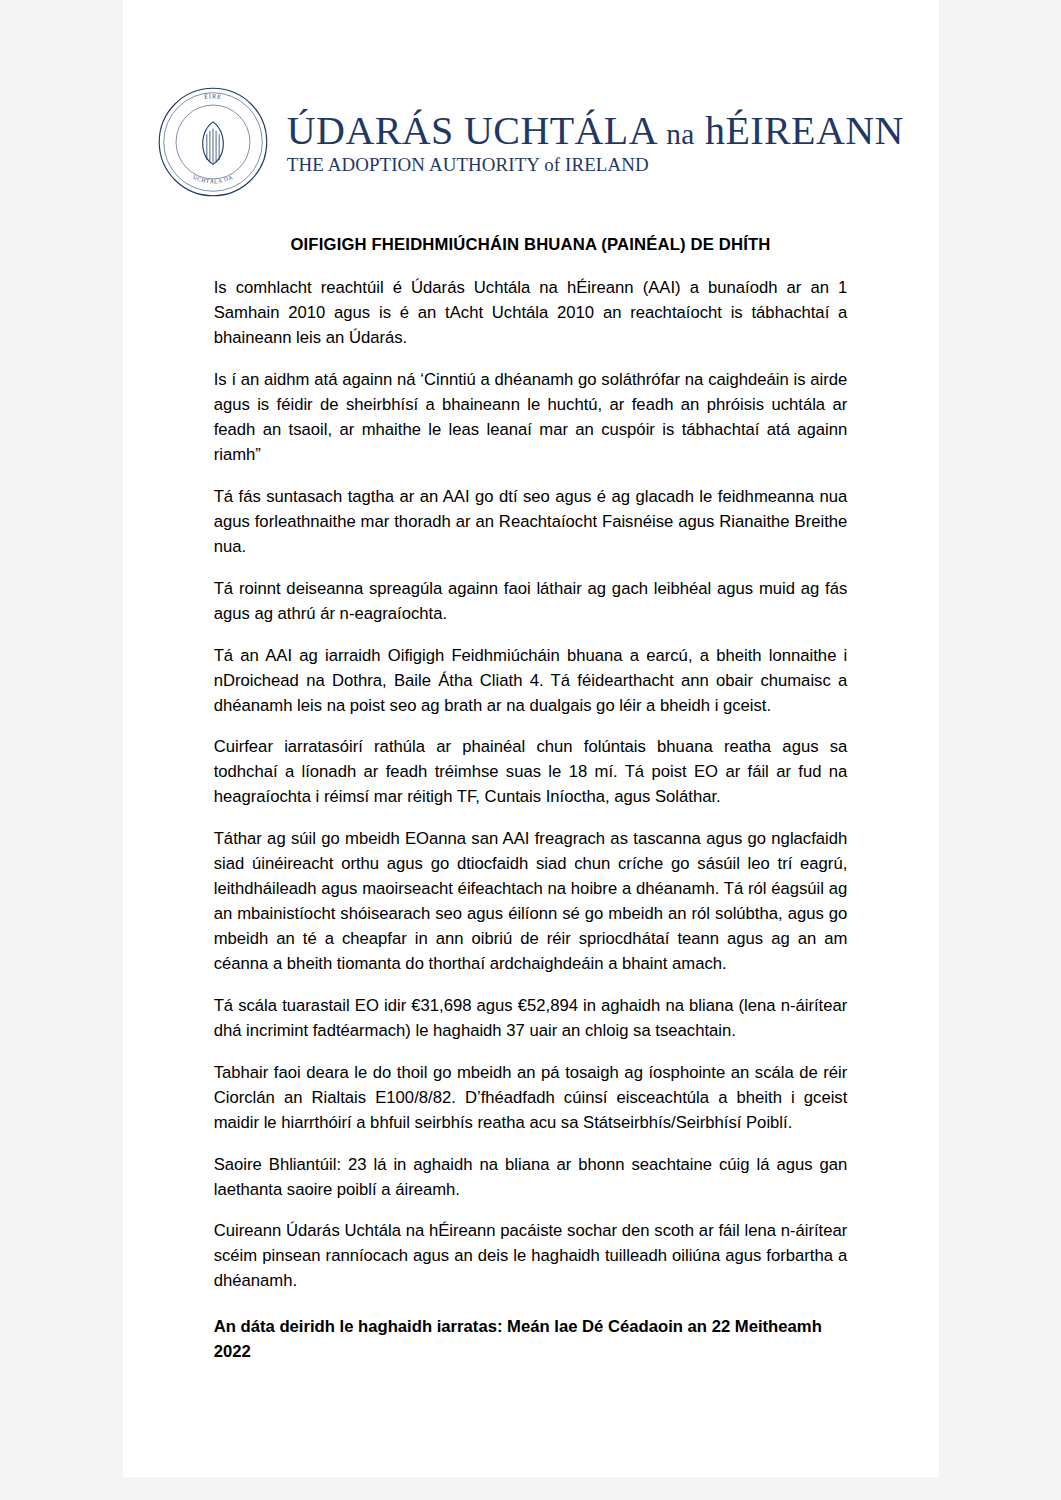ÉIRE UCHTÁLA DA
ÚDARÁS UCHTÁLA na hÉIREANN
THE ADOPTION AUTHORITY of IRELAND
OIFIGIGH FHEIDHMIÚCHÁIN BHUANA (PAINÉAL) DE DHÍTH
Is comhlacht reachtúil é Údarás Uchtála na hÉireann (AAI) a bunaíodh ar an 1 Samhain 2010 agus is é an tAcht Uchtála 2010 an reachtaíocht is tábhachtaí a bhaineann leis an Údarás.
Is í an aidhm atá againn ná ‘Cinntiú a dhéanamh go soláthrófar na caighdeáin is airde agus is féidir de sheirbhísí a bhaineann le huchtú, ar feadh an phróisis uchtála ar feadh an tsaoil, ar mhaithe le leas leanaí mar an cuspóir is tábhachtaí atá againn riamh”
Tá fás suntasach tagtha ar an AAI go dtí seo agus é ag glacadh le feidhmeanna nua agus forleathnaithe mar thoradh ar an Reachtaíocht Faisnéise agus Rianaithe Breithe nua.
Tá roinnt deiseanna spreagúla againn faoi láthair ag gach leibhéal agus muid ag fás agus ag athrú ár n-eagraíochta.
Tá an AAI ag iarraidh Oifigigh Feidhmiúcháin bhuana a earcú, a bheith lonnaithe i nDroichead na Dothra, Baile Átha Cliath 4. Tá féidearthacht ann obair chumaisc a dhéanamh leis na poist seo ag brath ar na dualgais go léir a bheidh i gceist.
Cuirfear iarratasóirí rathúla ar phainéal chun folúntais bhuana reatha agus sa todhchaí a líonadh ar feadh tréimhse suas le 18 mí. Tá poist EO ar fáil ar fud na heagraíochta i réimsí mar réitigh TF, Cuntais Iníoctha, agus Soláthar.
Táthar ag súil go mbeidh EOanna san AAI freagrach as tascanna agus go nglacfaidh siad úinéireacht orthu agus go dtiocfaidh siad chun críche go sásúil leo trí eagrú, leithdháileadh agus maoirseacht éifeachtach na hoibre a dhéanamh. Tá ról éagsúil ag an mbainistíocht shóisearach seo agus éilíonn sé go mbeidh an ról solúbtha, agus go mbeidh an té a cheapfar in ann oibriú de réir spriocdhátaí teann agus ag an am céanna a bheith tiomanta do thorthaí ardchaighdeáin a bhaint amach.
Tá scála tuarastail EO idir €31,698 agus €52,894 in aghaidh na bliana (lena n-áirítear dhá incrimint fadtéarmach) le haghaidh 37 uair an chloig sa tseachtain.
Tabhair faoi deara le do thoil go mbeidh an pá tosaigh ag íosphointe an scála de réir Ciorclán an Rialtais E100/8/82. D’fhéadfadh cúinsí eisceachtúla a bheith i gceist maidir le hiarrthóirí a bhfuil seirbhís reatha acu sa Státseirbhís/Seirbhísí Poiblí.
Saoire Bhliantúil: 23 lá in aghaidh na bliana ar bhonn seachtaine cúig lá agus gan laethanta saoire poiblí a áireamh.
Cuireann Údarás Uchtála na hÉireann pacáiste sochar den scoth ar fáil lena n-áirítear scéim pinsean ranníocach agus an deis le haghaidh tuilleadh oiliúna agus forbartha a dhéanamh.
An dáta deiridh le haghaidh iarratas: Meán lae Dé Céadaoin an 22 Meitheamh 2022